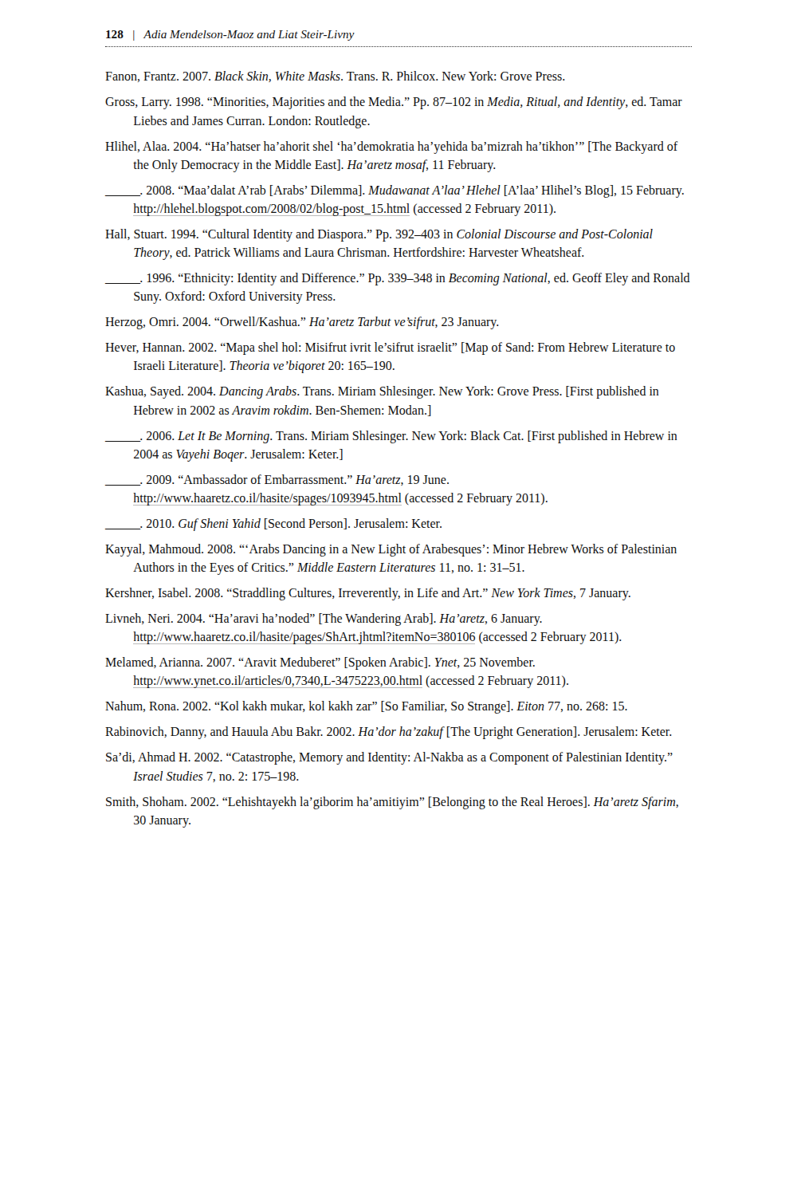128 | Adia Mendelson-Maoz and Liat Steir-Livny
Fanon, Frantz. 2007. Black Skin, White Masks. Trans. R. Philcox. New York: Grove Press.
Gross, Larry. 1998. “Minorities, Majorities and the Media.” Pp. 87–102 in Media, Ritual, and Identity, ed. Tamar Liebes and James Curran. London: Routledge.
Hlihel, Alaa. 2004. “Ha’hatser ha’ahorit shel ‘ha’demokratia ha’yehida ba’mizrah ha’tikhon’” [The Backyard of the Only Democracy in the Middle East]. Ha’aretz mosaf, 11 February.
______. 2008. “Maa’dalat A’rab [Arabs’ Dilemma]. Mudawanat A’laa’ Hlehel [A’laa’ Hlihel’s Blog], 15 February. http://hlehel.blogspot.com/2008/02/blog-post_15.html (accessed 2 February 2011).
Hall, Stuart. 1994. “Cultural Identity and Diaspora.” Pp. 392–403 in Colonial Discourse and Post-Colonial Theory, ed. Patrick Williams and Laura Chrisman. Hertfordshire: Harvester Wheatsheaf.
______. 1996. “Ethnicity: Identity and Difference.” Pp. 339–348 in Becoming National, ed. Geoff Eley and Ronald Suny. Oxford: Oxford University Press.
Herzog, Omri. 2004. “Orwell/Kashua.” Ha’aretz Tarbut ve’sifrut, 23 January.
Hever, Hannan. 2002. “Mapa shel hol: Misifrut ivrit le’sifrut israelit” [Map of Sand: From Hebrew Literature to Israeli Literature]. Theoria ve’biqoret 20: 165–190.
Kashua, Sayed. 2004. Dancing Arabs. Trans. Miriam Shlesinger. New York: Grove Press. [First published in Hebrew in 2002 as Aravim rokdim. Ben-Shemen: Modan.]
______. 2006. Let It Be Morning. Trans. Miriam Shlesinger. New York: Black Cat. [First published in Hebrew in 2004 as Vayehi Boqer. Jerusalem: Keter.]
______. 2009. “Ambassador of Embarrassment.” Ha’aretz, 19 June. http://www.haaretz.co.il/hasite/spages/1093945.html (accessed 2 February 2011).
______. 2010. Guf Sheni Yahid [Second Person]. Jerusalem: Keter.
Kayyal, Mahmoud. 2008. “‘Arabs Dancing in a New Light of Arabesques’: Minor Hebrew Works of Palestinian Authors in the Eyes of Critics.” Middle Eastern Literatures 11, no. 1: 31–51.
Kershner, Isabel. 2008. “Straddling Cultures, Irreverently, in Life and Art.” New York Times, 7 January.
Livneh, Neri. 2004. “Ha’aravi ha’noded” [The Wandering Arab]. Ha’aretz, 6 January. http://www.haaretz.co.il/hasite/pages/ShArt.jhtml?itemNo=380106 (accessed 2 February 2011).
Melamed, Arianna. 2007. “Aravit Meduberet” [Spoken Arabic]. Ynet, 25 November. http://www.ynet.co.il/articles/0,7340,L-3475223,00.html (accessed 2 February 2011).
Nahum, Rona. 2002. “Kol kakh mukar, kol kakh zar” [So Familiar, So Strange]. Eiton 77, no. 268: 15.
Rabinovich, Danny, and Hauula Abu Bakr. 2002. Ha’dor ha’zakuf [The Upright Generation]. Jerusalem: Keter.
Sa’di, Ahmad H. 2002. “Catastrophe, Memory and Identity: Al-Nakba as a Component of Palestinian Identity.” Israel Studies 7, no. 2: 175–198.
Smith, Shoham. 2002. “Lehishtayekh la’giborim ha’amitiyim” [Belonging to the Real Heroes]. Ha’aretz Sfarim, 30 January.